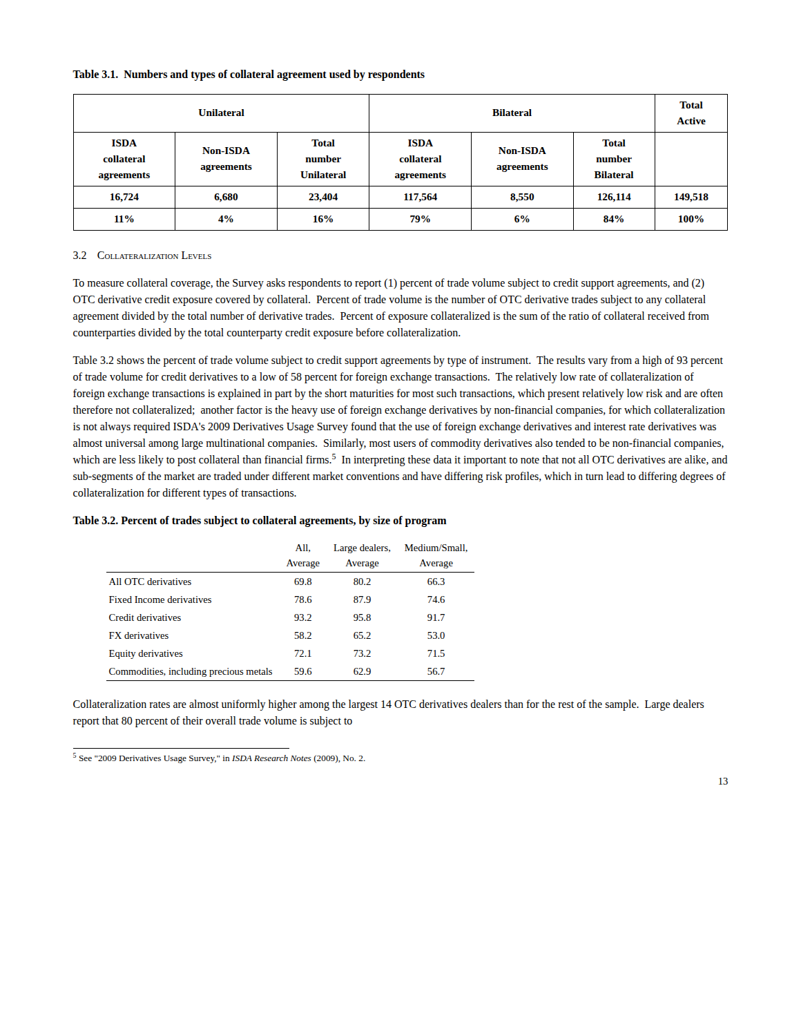Table 3.1. Numbers and types of collateral agreement used by respondents
| Unilateral | Bilateral | Total Active |
| --- | --- | --- |
| ISDA collateral agreements | Non-ISDA agreements | Total number Unilateral | ISDA collateral agreements | Non-ISDA agreements | Total number Bilateral | |
| 16,724 | 6,680 | 23,404 | 117,564 | 8,550 | 126,114 | 149,518 |
| 11% | 4% | 16% | 79% | 6% | 84% | 100% |
3.2 Collateralization Levels
To measure collateral coverage, the Survey asks respondents to report (1) percent of trade volume subject to credit support agreements, and (2) OTC derivative credit exposure covered by collateral. Percent of trade volume is the number of OTC derivative trades subject to any collateral agreement divided by the total number of derivative trades. Percent of exposure collateralized is the sum of the ratio of collateral received from counterparties divided by the total counterparty credit exposure before collateralization.
Table 3.2 shows the percent of trade volume subject to credit support agreements by type of instrument. The results vary from a high of 93 percent of trade volume for credit derivatives to a low of 58 percent for foreign exchange transactions. The relatively low rate of collateralization of foreign exchange transactions is explained in part by the short maturities for most such transactions, which present relatively low risk and are often therefore not collateralized; another factor is the heavy use of foreign exchange derivatives by non-financial companies, for which collateralization is not always required ISDA's 2009 Derivatives Usage Survey found that the use of foreign exchange derivatives and interest rate derivatives was almost universal among large multinational companies. Similarly, most users of commodity derivatives also tended to be non-financial companies, which are less likely to post collateral than financial firms.5 In interpreting these data it important to note that not all OTC derivatives are alike, and sub-segments of the market are traded under different market conventions and have differing risk profiles, which in turn lead to differing degrees of collateralization for different types of transactions.
Table 3.2. Percent of trades subject to collateral agreements, by size of program
| | All, Average | Large dealers, Average | Medium/Small, Average |
| --- | --- | --- | --- |
| All OTC derivatives | 69.8 | 80.2 | 66.3 |
| Fixed Income derivatives | 78.6 | 87.9 | 74.6 |
| Credit derivatives | 93.2 | 95.8 | 91.7 |
| FX derivatives | 58.2 | 65.2 | 53.0 |
| Equity derivatives | 72.1 | 73.2 | 71.5 |
| Commodities, including precious metals | 59.6 | 62.9 | 56.7 |
Collateralization rates are almost uniformly higher among the largest 14 OTC derivatives dealers than for the rest of the sample. Large dealers report that 80 percent of their overall trade volume is subject to
5 See "2009 Derivatives Usage Survey," in ISDA Research Notes (2009), No. 2.
13